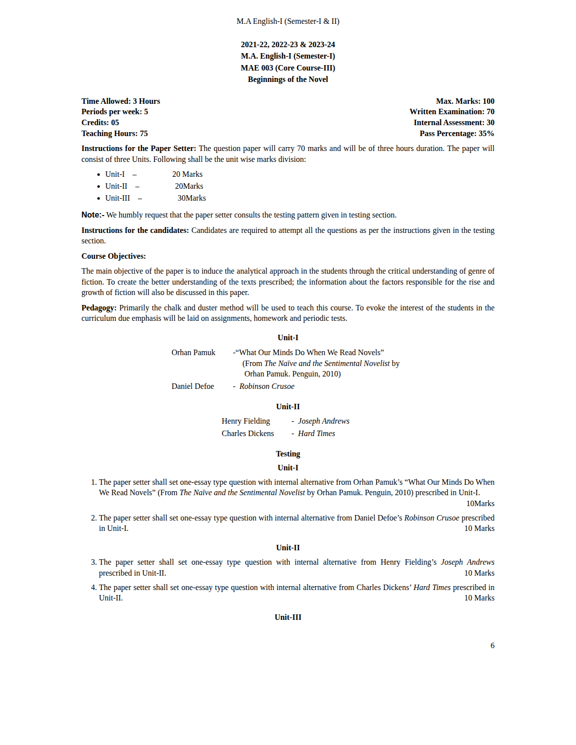M.A English-I (Semester-I & II)
2021-22, 2022-23 & 2023-24
M.A. English-I (Semester-I)
MAE 003 (Core Course-III)
Beginnings of the Novel
| Time Allowed: 3 Hours | Max. Marks: 100 |
| Periods per week: 5 | Written Examination: 70 |
| Credits: 05 | Internal Assessment: 30 |
| Teaching Hours: 75 | Pass Percentage: 35% |
Instructions for the Paper Setter: The question paper will carry 70 marks and will be of three hours duration. The paper will consist of three Units. Following shall be the unit wise marks division:
Unit-I –20 Marks
Unit-II –20Marks
Unit-III –30Marks
Note:- We humbly request that the paper setter consults the testing pattern given in testing section.
Instructions for the candidates: Candidates are required to attempt all the questions as per the instructions given in the testing section.
Course Objectives:
The main objective of the paper is to induce the analytical approach in the students through the critical understanding of genre of fiction. To create the better understanding of the texts prescribed; the information about the factors responsible for the rise and growth of fiction will also be discussed in this paper.
Pedagogy: Primarily the chalk and duster method will be used to teach this course. To evoke the interest of the students in the curriculum due emphasis will be laid on assignments, homework and periodic tests.
Unit-I
| Orhan Pamuk | -“What Our Minds Do When We Read Novels” (From The Naïve and the Sentimental Novelist by Orhan Pamuk. Penguin, 2010) |
| Daniel Defoe | - Robinson Crusoe |
Unit-II
| Henry Fielding | - Joseph Andrews |
| Charles Dickens | - Hard Times |
Testing
Unit-I
The paper setter shall set one-essay type question with internal alternative from Orhan Pamuk’s “What Our Minds Do When We Read Novels” (From The Naïve and the Sentimental Novelist by Orhan Pamuk. Penguin, 2010) prescribed in Unit-I.
10Marks
The paper setter shall set one-essay type question with internal alternative from Daniel Defoe’s Robinson Crusoe prescribed in Unit-I.10 Marks
Unit-II
The paper setter shall set one-essay type question with internal alternative from Henry Fielding’s Joseph Andrews prescribed in Unit-II.10 Marks
The paper setter shall set one-essay type question with internal alternative from Charles Dickens’ Hard Times prescribed in Unit-II.10 Marks
Unit-III
6